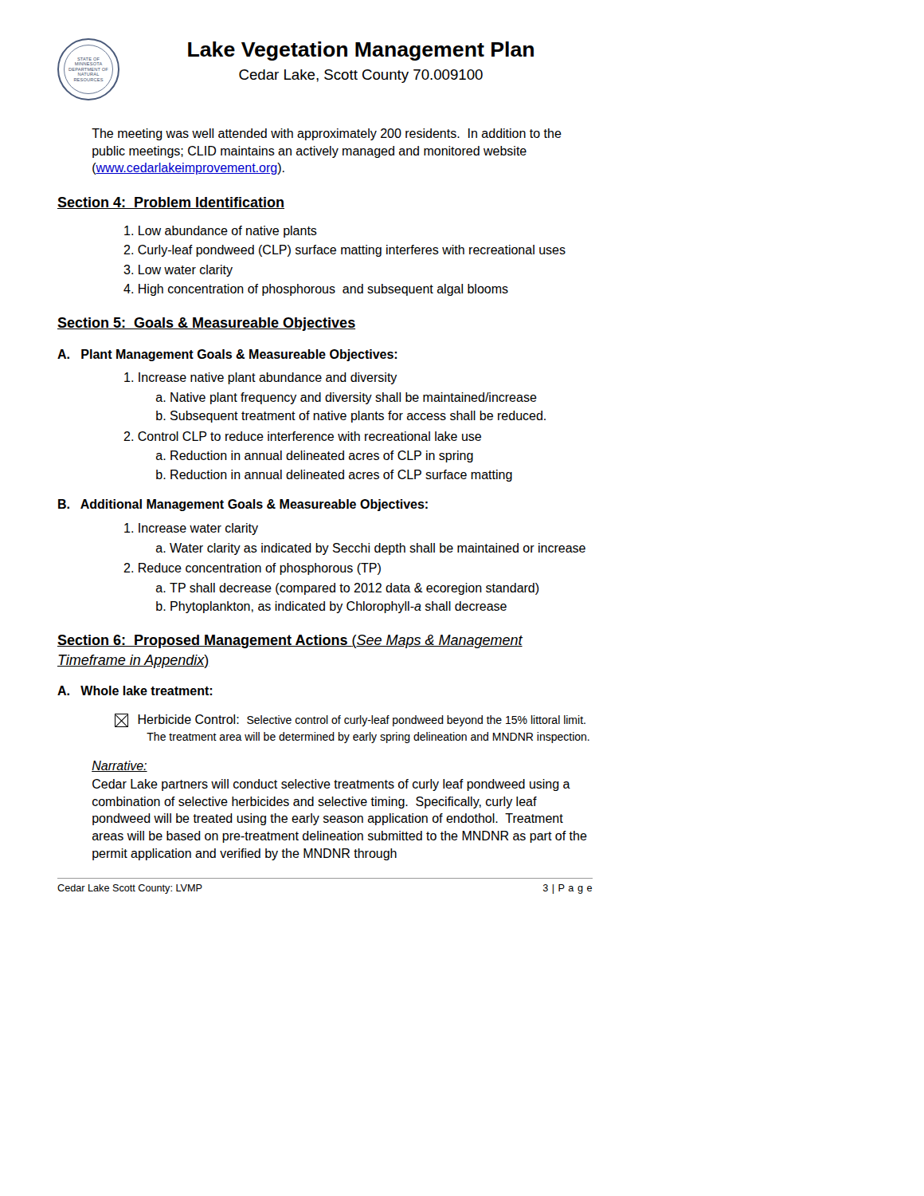STATE OF MINNESOTA
DEPARTMENT OF
NATURAL RESOURCES
Lake Vegetation Management Plan
Cedar Lake, Scott County 70.009100
The meeting was well attended with approximately 200 residents. In addition to the public meetings; CLID maintains an actively managed and monitored website (www.cedarlakeimprovement.org).
Section 4: Problem Identification
Low abundance of native plants
Curly-leaf pondweed (CLP) surface matting interferes with recreational uses
Low water clarity
High concentration of phosphorous and subsequent algal blooms
Section 5: Goals & Measureable Objectives
A. Plant Management Goals & Measureable Objectives:
Increase native plant abundance and diversity
Native plant frequency and diversity shall be maintained/increase
Subsequent treatment of native plants for access shall be reduced.
Control CLP to reduce interference with recreational lake use
Reduction in annual delineated acres of CLP in spring
Reduction in annual delineated acres of CLP surface matting
B. Additional Management Goals & Measureable Objectives:
Increase water clarity
Water clarity as indicated by Secchi depth shall be maintained or increase
Reduce concentration of phosphorous (TP)
TP shall decrease (compared to 2012 data & ecoregion standard)
Phytoplankton, as indicated by Chlorophyll-a shall decrease
Section 6: Proposed Management Actions (See Maps & Management Timeframe in Appendix)
A. Whole lake treatment:
Herbicide Control: Selective control of curly-leaf pondweed beyond the 15% littoral limit.
The treatment area will be determined by early spring delineation and MNDNR inspection.
Narrative:
Cedar Lake partners will conduct selective treatments of curly leaf pondweed using a combination of selective herbicides and selective timing. Specifically, curly leaf pondweed will be treated using the early season application of endothol. Treatment areas will be based on pre-treatment delineation submitted to the MNDNR as part of the permit application and verified by the MNDNR through
Cedar Lake Scott County: LVMP
3 | P a g e